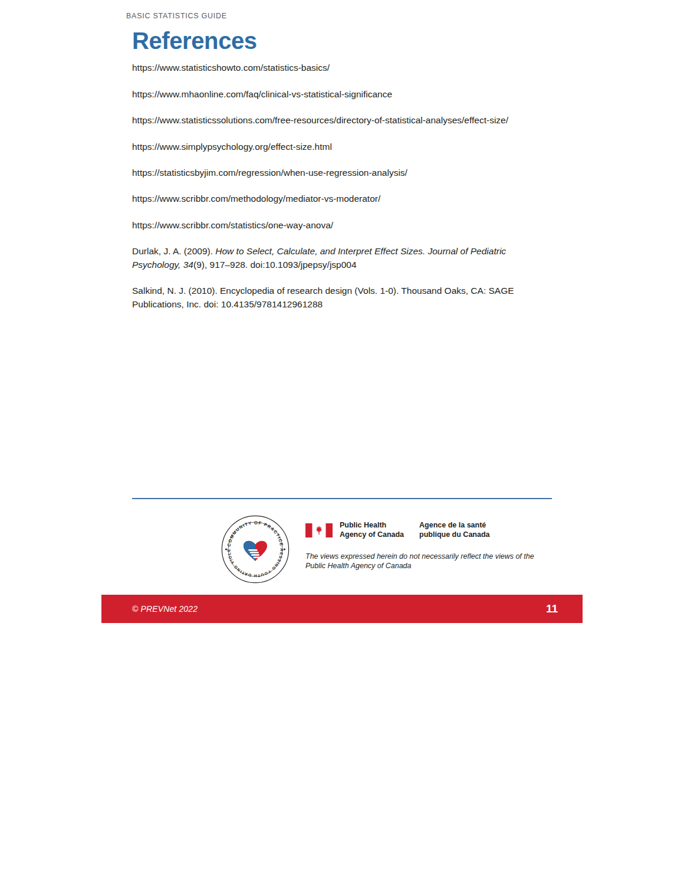Basic Statistics Guide
References
https://www.statisticshowto.com/statistics-basics/
https://www.mhaonline.com/faq/clinical-vs-statistical-significance
https://www.statisticssolutions.com/free-resources/directory-of-statistical-analyses/effect-size/
https://www.simplypsychology.org/effect-size.html
https://statisticsbyjim.com/regression/when-use-regression-analysis/
https://www.scribbr.com/methodology/mediator-vs-moderator/
https://www.scribbr.com/statistics/one-way-anova/
Durlak, J. A. (2009). How to Select, Calculate, and Interpret Effect Sizes. Journal of Pediatric Psychology, 34(9), 917–928. doi:10.1093/jpepsy/jsp004
Salkind, N. J. (2010). Encyclopedia of research design (Vols. 1-0). Thousand Oaks, CA: SAGE Publications, Inc. doi: 10.4135/9781412961288
COMMUNITY OF PRACTICE ADDRESSING YOUTH DATING VIOLENCE
Public Health Agency of Canada
Agence de la santé publique du Canada
The views expressed herein do not necessarily reflect the views of the Public Health Agency of Canada
© PREVNet 2022 11